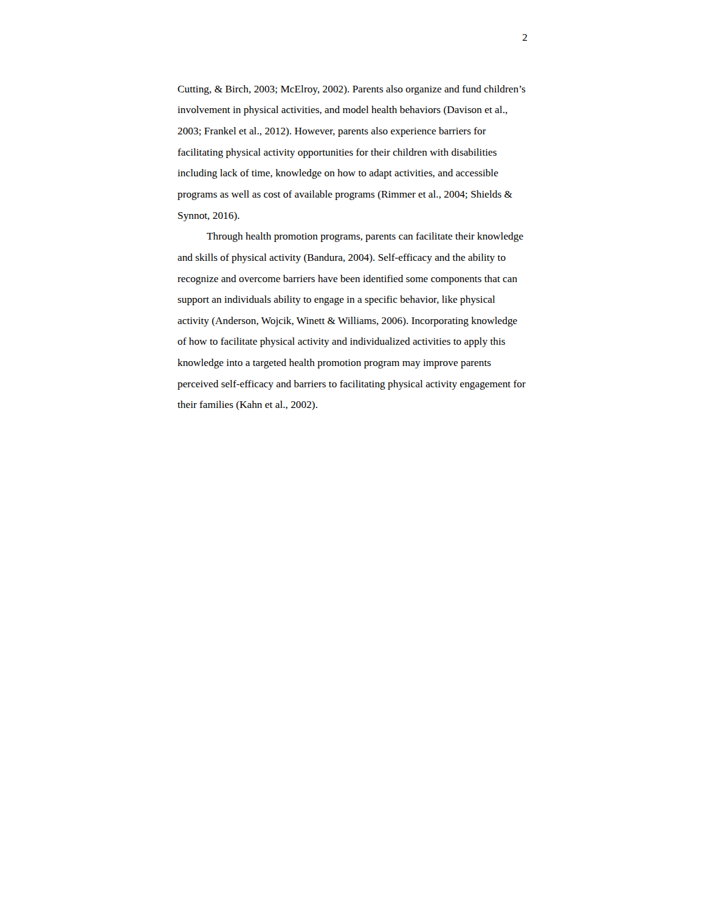2
Cutting, & Birch, 2003; McElroy, 2002). Parents also organize and fund children’s involvement in physical activities, and model health behaviors (Davison et al., 2003; Frankel et al., 2012). However, parents also experience barriers for facilitating physical activity opportunities for their children with disabilities including lack of time, knowledge on how to adapt activities, and accessible programs as well as cost of available programs (Rimmer et al., 2004; Shields & Synnot, 2016).
Through health promotion programs, parents can facilitate their knowledge and skills of physical activity (Bandura, 2004). Self-efficacy and the ability to recognize and overcome barriers have been identified some components that can support an individuals ability to engage in a specific behavior, like physical activity (Anderson, Wojcik, Winett & Williams, 2006). Incorporating knowledge of how to facilitate physical activity and individualized activities to apply this knowledge into a targeted health promotion program may improve parents perceived self-efficacy and barriers to facilitating physical activity engagement for their families (Kahn et al., 2002).